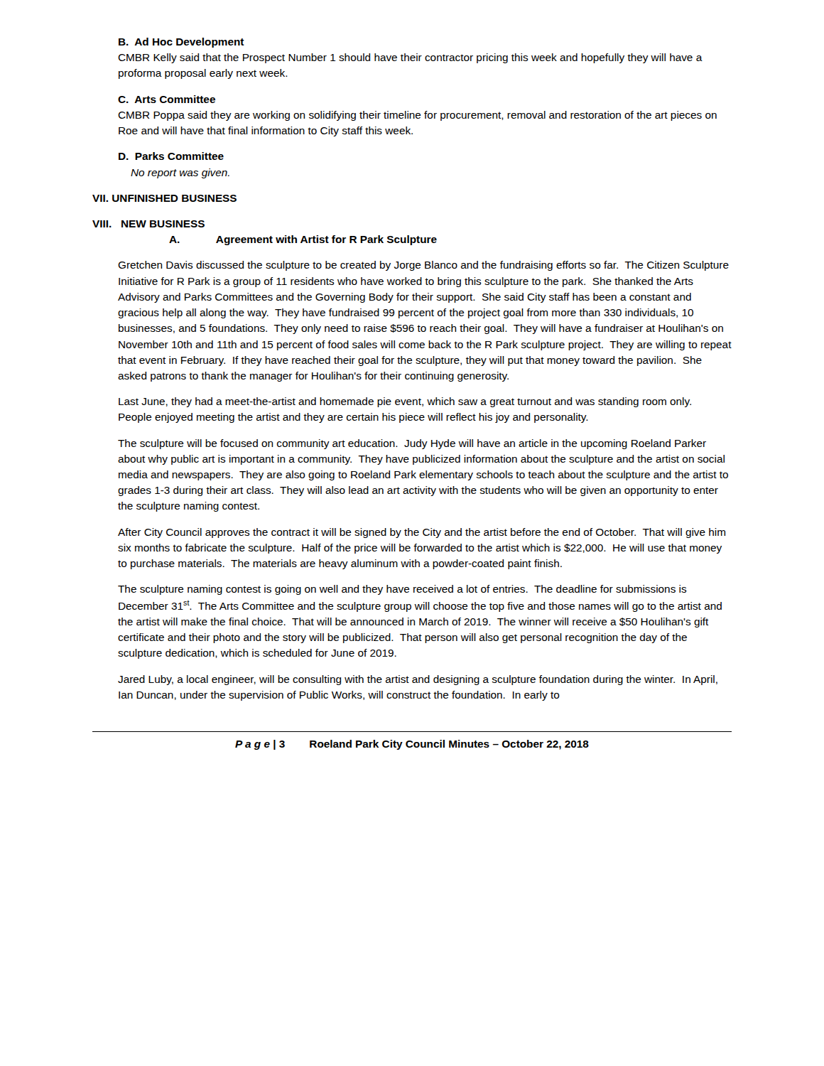B. Ad Hoc Development
CMBR Kelly said that the Prospect Number 1 should have their contractor pricing this week and hopefully they will have a proforma proposal early next week.
C. Arts Committee
CMBR Poppa said they are working on solidifying their timeline for procurement, removal and restoration of the art pieces on Roe and will have that final information to City staff this week.
D. Parks Committee
No report was given.
VII. UNFINISHED BUSINESS
VIII. NEW BUSINESS
A. Agreement with Artist for R Park Sculpture
Gretchen Davis discussed the sculpture to be created by Jorge Blanco and the fundraising efforts so far. The Citizen Sculpture Initiative for R Park is a group of 11 residents who have worked to bring this sculpture to the park. She thanked the Arts Advisory and Parks Committees and the Governing Body for their support. She said City staff has been a constant and gracious help all along the way. They have fundraised 99 percent of the project goal from more than 330 individuals, 10 businesses, and 5 foundations. They only need to raise $596 to reach their goal. They will have a fundraiser at Houlihan's on November 10th and 11th and 15 percent of food sales will come back to the R Park sculpture project. They are willing to repeat that event in February. If they have reached their goal for the sculpture, they will put that money toward the pavilion. She asked patrons to thank the manager for Houlihan's for their continuing generosity.
Last June, they had a meet-the-artist and homemade pie event, which saw a great turnout and was standing room only. People enjoyed meeting the artist and they are certain his piece will reflect his joy and personality.
The sculpture will be focused on community art education. Judy Hyde will have an article in the upcoming Roeland Parker about why public art is important in a community. They have publicized information about the sculpture and the artist on social media and newspapers. They are also going to Roeland Park elementary schools to teach about the sculpture and the artist to grades 1-3 during their art class. They will also lead an art activity with the students who will be given an opportunity to enter the sculpture naming contest.
After City Council approves the contract it will be signed by the City and the artist before the end of October. That will give him six months to fabricate the sculpture. Half of the price will be forwarded to the artist which is $22,000. He will use that money to purchase materials. The materials are heavy aluminum with a powder-coated paint finish.
The sculpture naming contest is going on well and they have received a lot of entries. The deadline for submissions is December 31st. The Arts Committee and the sculpture group will choose the top five and those names will go to the artist and the artist will make the final choice. That will be announced in March of 2019. The winner will receive a $50 Houlihan's gift certificate and their photo and the story will be publicized. That person will also get personal recognition the day of the sculpture dedication, which is scheduled for June of 2019.
Jared Luby, a local engineer, will be consulting with the artist and designing a sculpture foundation during the winter. In April, Ian Duncan, under the supervision of Public Works, will construct the foundation. In early to
P a g e | 3 Roeland Park City Council Minutes – October 22, 2018